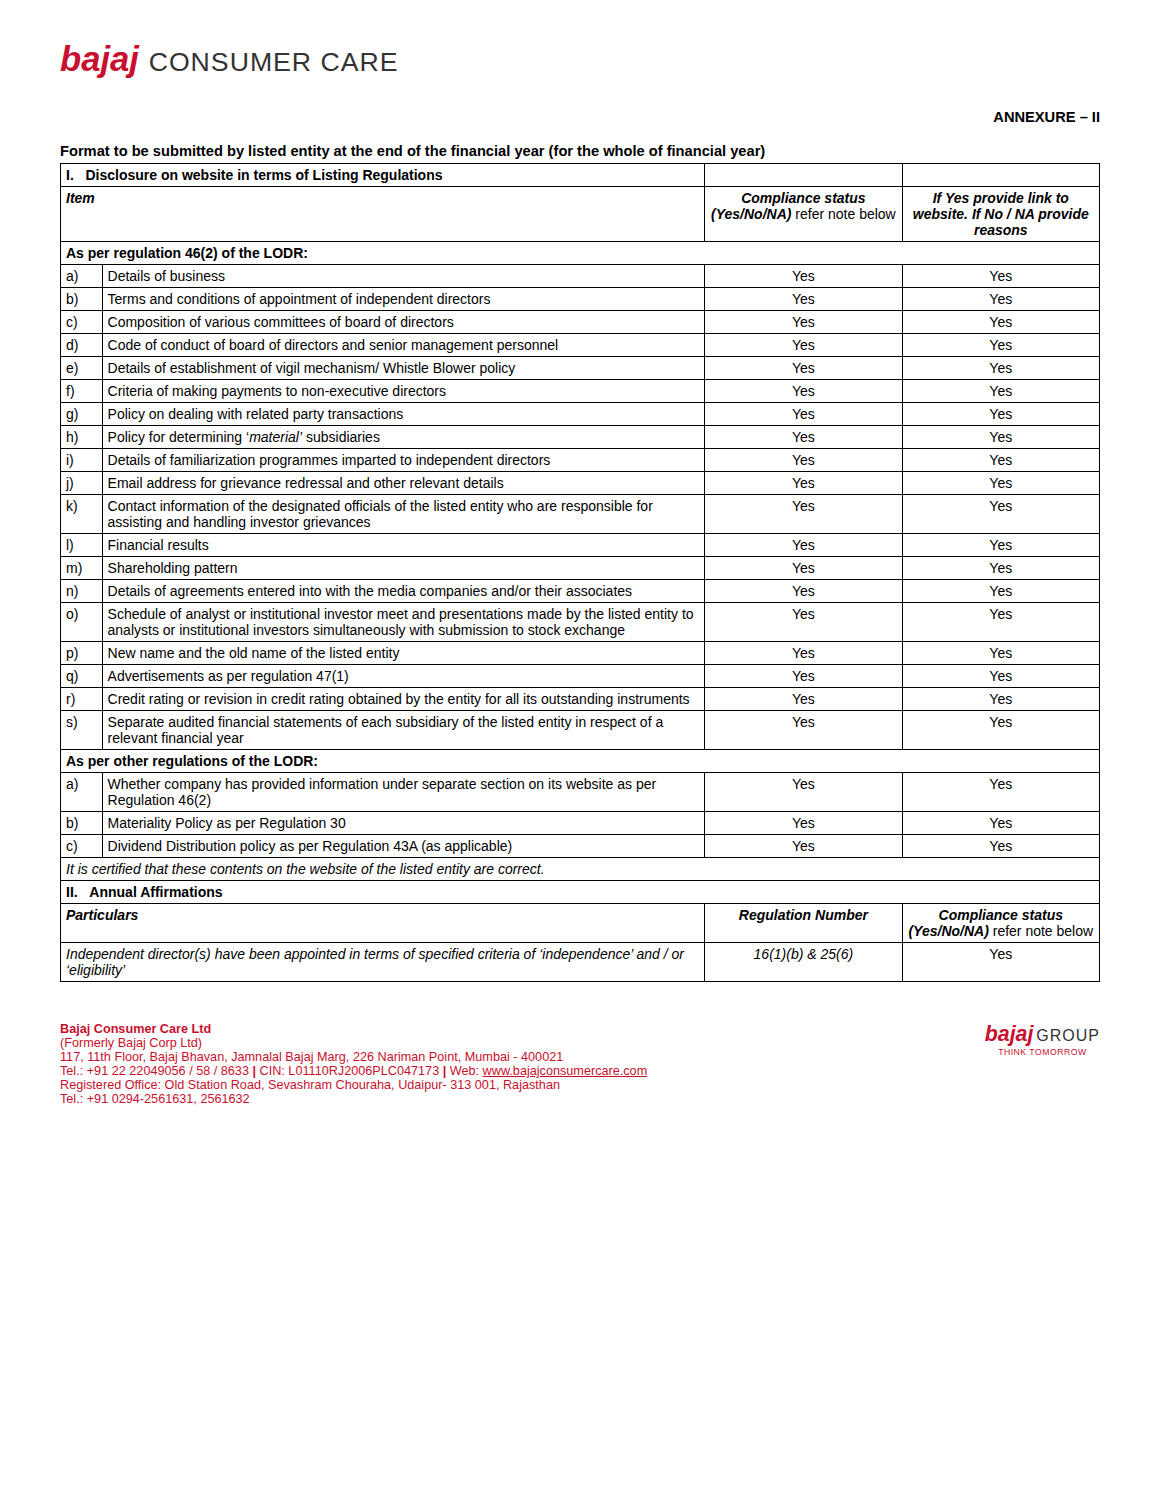bajaj CONSUMER CARE
ANNEXURE – II
Format to be submitted by listed entity at the end of the financial year (for the whole of financial year)
| I. Disclosure on website in terms of Listing Regulations | | |
| Item | Compliance status (Yes/No/NA) refer note below | If Yes provide link to website. If No / NA provide reasons |
| As per regulation 46(2) of the LODR: |
| a) | Details of business | Yes | Yes |
| b) | Terms and conditions of appointment of independent directors | Yes | Yes |
| c) | Composition of various committees of board of directors | Yes | Yes |
| d) | Code of conduct of board of directors and senior management personnel | Yes | Yes |
| e) | Details of establishment of vigil mechanism/ Whistle Blower policy | Yes | Yes |
| f) | Criteria of making payments to non-executive directors | Yes | Yes |
| g) | Policy on dealing with related party transactions | Yes | Yes |
| h) | Policy for determining ‘ material’ subsidiaries | Yes | Yes |
| i) | Details of familiarization programmes imparted to independent directors | Yes | Yes |
| j) | Email address for grievance redressal and other relevant details | Yes | Yes |
| k) | Contact information of the designated officials of the listed entity who are responsible for assisting and handling investor grievances | Yes | Yes |
| l) | Financial results | Yes | Yes |
| m) | Shareholding pattern | Yes | Yes |
| n) | Details of agreements entered into with the media companies and/or their associates | Yes | Yes |
| o) | Schedule of analyst or institutional investor meet and presentations made by the listed entity to analysts or institutional investors simultaneously with submission to stock exchange | Yes | Yes |
| p) | New name and the old name of the listed entity | Yes | Yes |
| q) | Advertisements as per regulation 47(1) | Yes | Yes |
| r) | Credit rating or revision in credit rating obtained by the entity for all its outstanding instruments | Yes | Yes |
| s) | Separate audited financial statements of each subsidiary of the listed entity in respect of a relevant financial year | Yes | Yes |
| As per other regulations of the LODR: |
| a) | Whether company has provided information under separate section on its website as per Regulation 46(2) | Yes | Yes |
| b) | Materiality Policy as per Regulation 30 | Yes | Yes |
| c) | Dividend Distribution policy as per Regulation 43A (as applicable) | Yes | Yes |
| It is certified that these contents on the website of the listed entity are correct. |
| II. Annual Affirmations |
| Particulars | Regulation Number | Compliance status (Yes/No/NA) refer note below |
| Independent director(s) have been appointed in terms of specified criteria of ‘independence’ and / or ‘eligibility’ | 16(1)(b) & 25(6) | Yes |
bajaj GROUP
THINK TOMORROW
Bajaj Consumer Care Ltd
(Formerly Bajaj Corp Ltd)
117, 11th Floor, Bajaj Bhavan, Jamnalal Bajaj Marg, 226 Nariman Point, Mumbai - 400021
Tel.: +91 22 22049056 / 58 / 8633 | CIN: L01110RJ2006PLC047173 | Web: www.bajajconsumercare.com
Registered Office: Old Station Road, Sevashram Chouraha, Udaipur- 313 001, Rajasthan
Tel.: +91 0294-2561631, 2561632